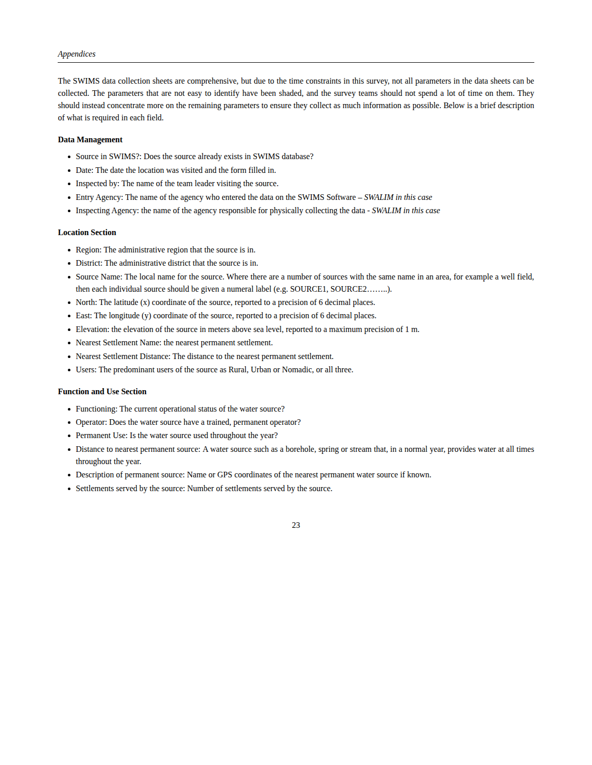Appendices
The SWIMS data collection sheets are comprehensive, but due to the time constraints in this survey, not all parameters in the data sheets can be collected. The parameters that are not easy to identify have been shaded, and the survey teams should not spend a lot of time on them. They should instead concentrate more on the remaining parameters to ensure they collect as much information as possible. Below is a brief description of what is required in each field.
Data Management
Source in SWIMS?: Does the source already exists in SWIMS database?
Date: The date the location was visited and the form filled in.
Inspected by: The name of the team leader visiting the source.
Entry Agency: The name of the agency who entered the data on the SWIMS Software – SWALIM in this case
Inspecting Agency: the name of the agency responsible for physically collecting the data - SWALIM in this case
Location Section
Region: The administrative region that the source is in.
District: The administrative district that the source is in.
Source Name: The local name for the source. Where there are a number of sources with the same name in an area, for example a well field, then each individual source should be given a numeral label (e.g. SOURCE1, SOURCE2……..).
North: The latitude (x) coordinate of the source, reported to a precision of 6 decimal places.
East: The longitude (y) coordinate of the source, reported to a precision of 6 decimal places.
Elevation: the elevation of the source in meters above sea level, reported to a maximum precision of 1 m.
Nearest Settlement Name: the nearest permanent settlement.
Nearest Settlement Distance: The distance to the nearest permanent settlement.
Users: The predominant users of the source as Rural, Urban or Nomadic, or all three.
Function and Use Section
Functioning: The current operational status of the water source?
Operator: Does the water source have a trained, permanent operator?
Permanent Use: Is the water source used throughout the year?
Distance to nearest permanent source: A water source such as a borehole, spring or stream that, in a normal year, provides water at all times throughout the year.
Description of permanent source: Name or GPS coordinates of the nearest permanent water source if known.
Settlements served by the source: Number of settlements served by the source.
23